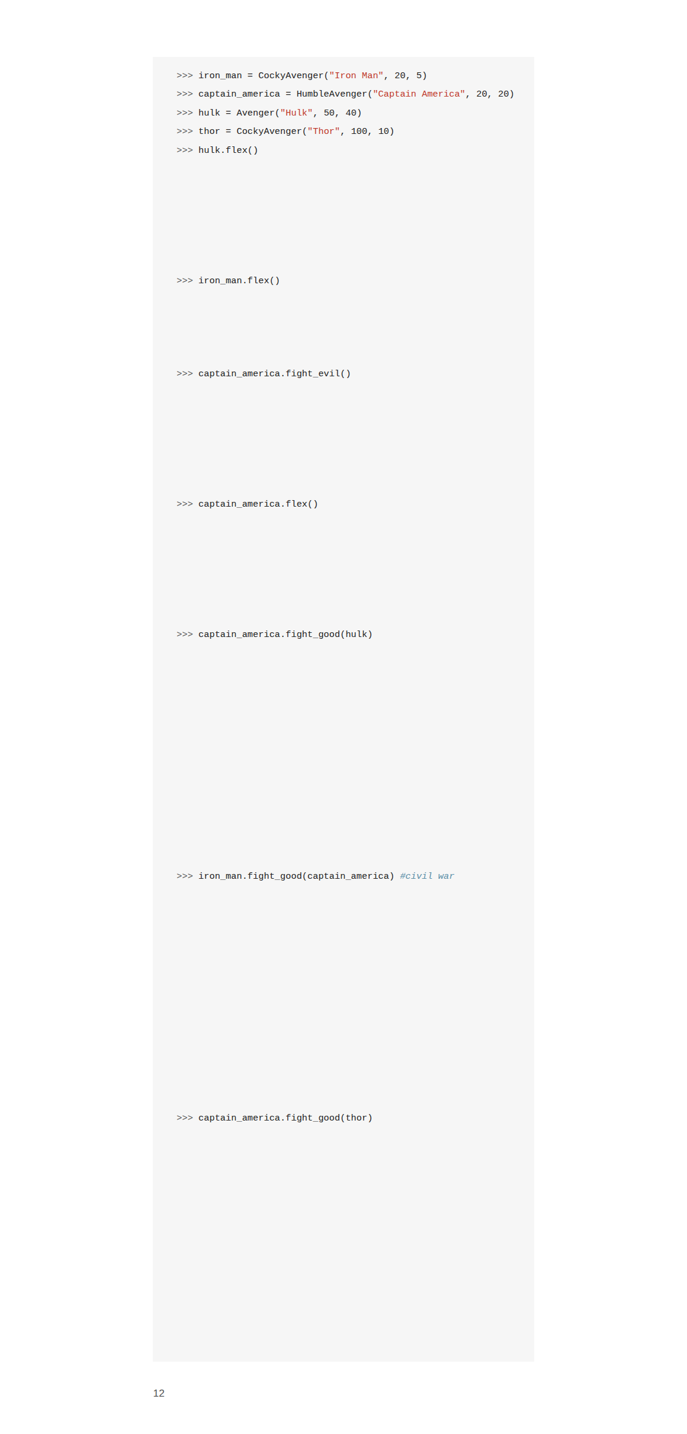>>> iron_man = CockyAvenger("Iron Man", 20, 5)
>>> captain_america = HumbleAvenger("Captain America", 20, 20)
>>> hulk = Avenger("Hulk", 50, 40)
>>> thor = CockyAvenger("Thor", 100, 10)
>>> hulk.flex()



>>> iron_man.flex()


>>> captain_america.fight_evil()



>>> captain_america.flex()



>>> captain_america.fight_good(hulk)






>>> iron_man.fight_good(captain_america) #civil war






>>> captain_america.fight_good(thor)
12